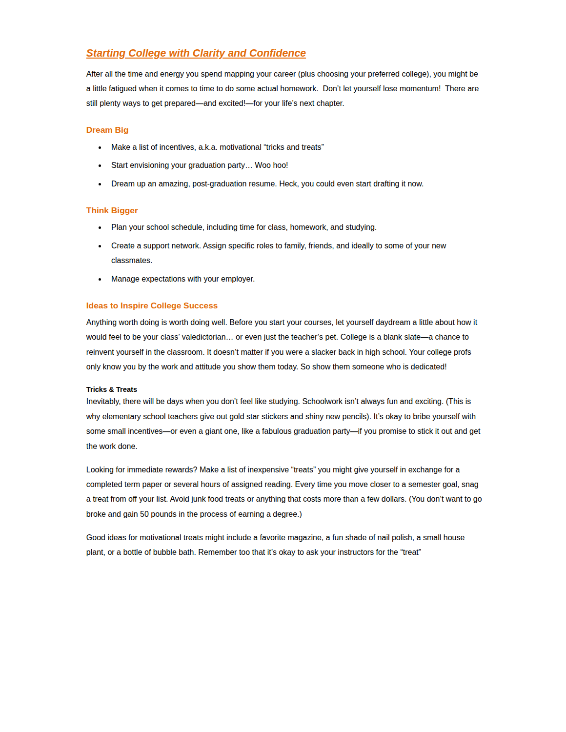Starting College with Clarity and Confidence
After all the time and energy you spend mapping your career (plus choosing your preferred college), you might be a little fatigued when it comes to time to do some actual homework. Don’t let yourself lose momentum! There are still plenty ways to get prepared—and excited!—for your life’s next chapter.
Dream Big
Make a list of incentives, a.k.a. motivational “tricks and treats”
Start envisioning your graduation party… Woo hoo!
Dream up an amazing, post-graduation resume. Heck, you could even start drafting it now.
Think Bigger
Plan your school schedule, including time for class, homework, and studying.
Create a support network. Assign specific roles to family, friends, and ideally to some of your new classmates.
Manage expectations with your employer.
Ideas to Inspire College Success
Anything worth doing is worth doing well. Before you start your courses, let yourself daydream a little about how it would feel to be your class’ valedictorian… or even just the teacher’s pet. College is a blank slate—a chance to reinvent yourself in the classroom. It doesn’t matter if you were a slacker back in high school. Your college profs only know you by the work and attitude you show them today. So show them someone who is dedicated!
Tricks & Treats
Inevitably, there will be days when you don’t feel like studying. Schoolwork isn’t always fun and exciting. (This is why elementary school teachers give out gold star stickers and shiny new pencils). It’s okay to bribe yourself with some small incentives—or even a giant one, like a fabulous graduation party—if you promise to stick it out and get the work done.
Looking for immediate rewards? Make a list of inexpensive “treats” you might give yourself in exchange for a completed term paper or several hours of assigned reading. Every time you move closer to a semester goal, snag a treat from off your list. Avoid junk food treats or anything that costs more than a few dollars. (You don’t want to go broke and gain 50 pounds in the process of earning a degree.)
Good ideas for motivational treats might include a favorite magazine, a fun shade of nail polish, a small house plant, or a bottle of bubble bath. Remember too that it’s okay to ask your instructors for the “treat”